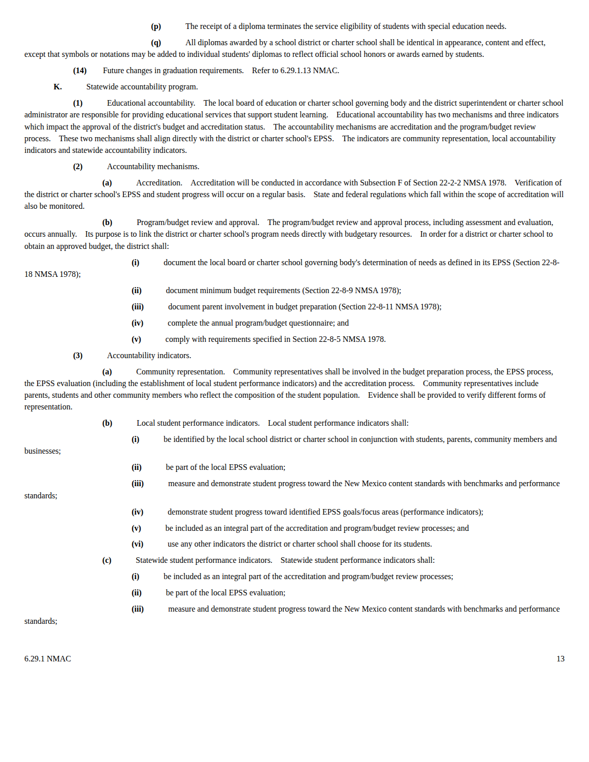(p)   The receipt of a diploma terminates the service eligibility of students with special education needs.
(q)   All diplomas awarded by a school district or charter school shall be identical in appearance, content and effect, except that symbols or notations may be added to individual students' diplomas to reflect official school honors or awards earned by students.
(14)  Future changes in graduation requirements. Refer to 6.29.1.13 NMAC.
K.   Statewide accountability program.
(1)   Educational accountability. The local board of education or charter school governing body and the district superintendent or charter school administrator are responsible for providing educational services that support student learning. Educational accountability has two mechanisms and three indicators which impact the approval of the district's budget and accreditation status. The accountability mechanisms are accreditation and the program/budget review process. These two mechanisms shall align directly with the district or charter school's EPSS. The indicators are community representation, local accountability indicators and statewide accountability indicators.
(2)   Accountability mechanisms.
(a)   Accreditation. Accreditation will be conducted in accordance with Subsection F of Section 22-2-2 NMSA 1978. Verification of the district or charter school's EPSS and student progress will occur on a regular basis. State and federal regulations which fall within the scope of accreditation will also be monitored.
(b)   Program/budget review and approval. The program/budget review and approval process, including assessment and evaluation, occurs annually. Its purpose is to link the district or charter school's program needs directly with budgetary resources. In order for a district or charter school to obtain an approved budget, the district shall:
(i)   document the local board or charter school governing body's determination of needs as defined in its EPSS (Section 22-8-18 NMSA 1978);
(ii)   document minimum budget requirements (Section 22-8-9 NMSA 1978);
(iii)   document parent involvement in budget preparation (Section 22-8-11 NMSA 1978);
(iv)   complete the annual program/budget questionnaire; and
(v)   comply with requirements specified in Section 22-8-5 NMSA 1978.
(3)   Accountability indicators.
(a)   Community representation. Community representatives shall be involved in the budget preparation process, the EPSS process, the EPSS evaluation (including the establishment of local student performance indicators) and the accreditation process. Community representatives include parents, students and other community members who reflect the composition of the student population. Evidence shall be provided to verify different forms of representation.
(b)   Local student performance indicators. Local student performance indicators shall:
(i)   be identified by the local school district or charter school in conjunction with students, parents, community members and businesses;
(ii)   be part of the local EPSS evaluation;
(iii)   measure and demonstrate student progress toward the New Mexico content standards with benchmarks and performance standards;
(iv)   demonstrate student progress toward identified EPSS goals/focus areas (performance indicators);
(v)   be included as an integral part of the accreditation and program/budget review processes; and
(vi)   use any other indicators the district or charter school shall choose for its students.
(c)   Statewide student performance indicators. Statewide student performance indicators shall:
(i)   be included as an integral part of the accreditation and program/budget review processes;
(ii)   be part of the local EPSS evaluation;
(iii)   measure and demonstrate student progress toward the New Mexico content standards with benchmarks and performance standards;
6.29.1 NMAC 13